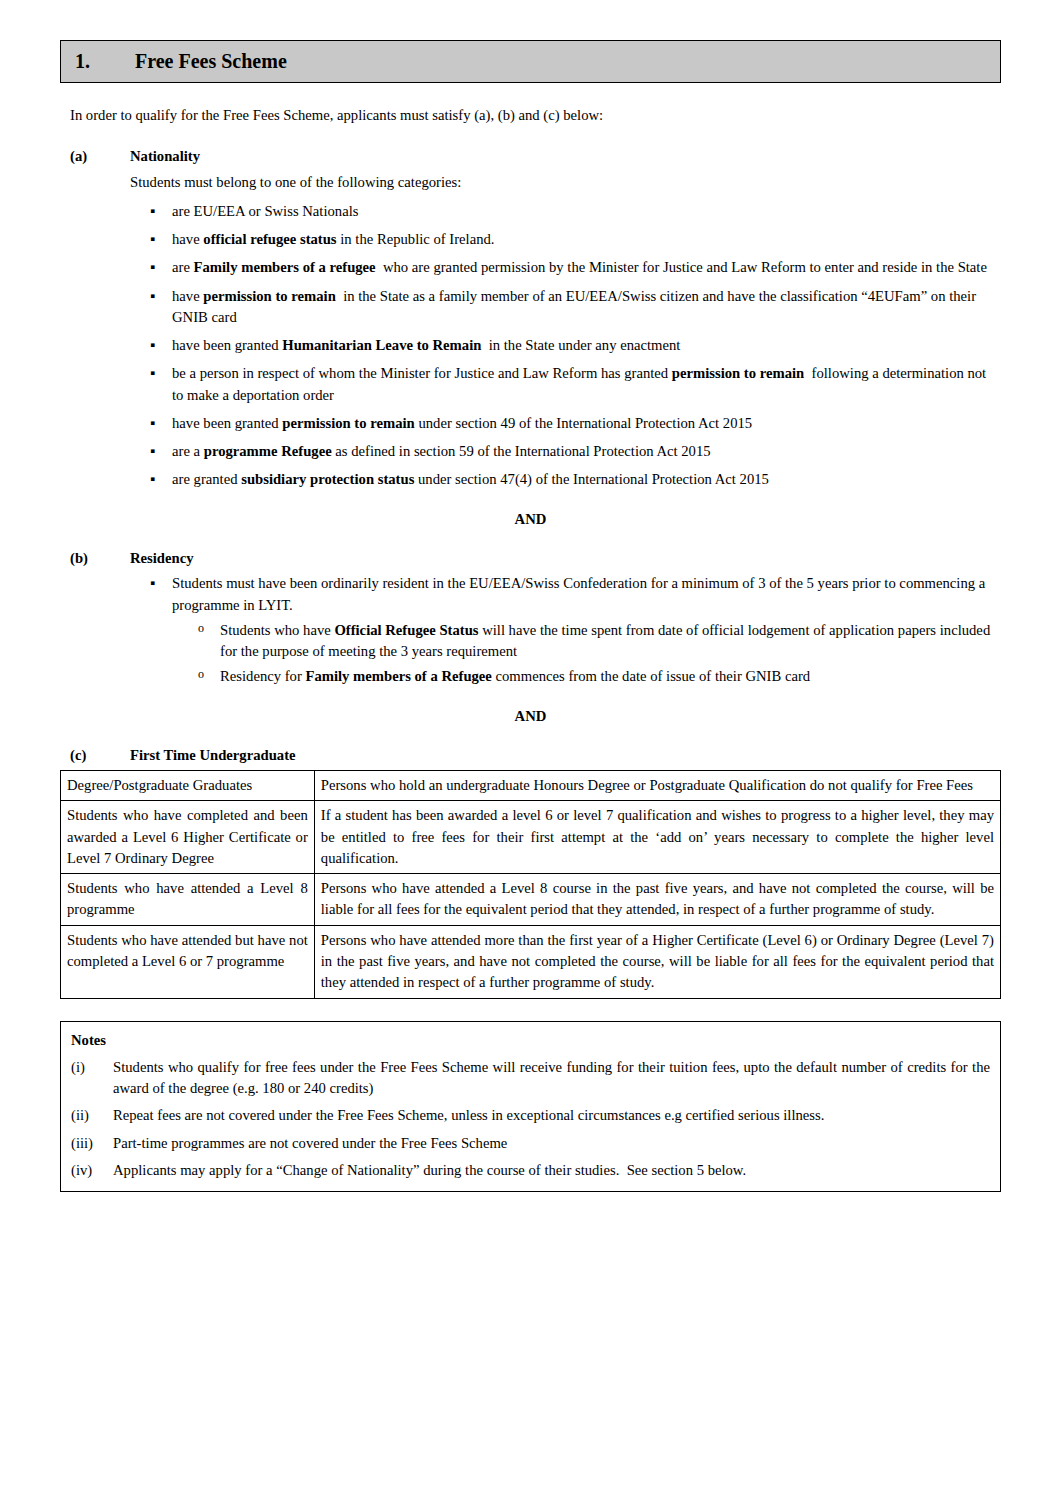1. Free Fees Scheme
In order to qualify for the Free Fees Scheme, applicants must satisfy (a), (b) and (c) below:
(a) Nationality
Students must belong to one of the following categories:
are EU/EEA or Swiss Nationals
have official refugee status in the Republic of Ireland.
are Family members of a refugee who are granted permission by the Minister for Justice and Law Reform to enter and reside in the State
have permission to remain in the State as a family member of an EU/EEA/Swiss citizen and have the classification “4EUFam” on their GNIB card
have been granted Humanitarian Leave to Remain in the State under any enactment
be a person in respect of whom the Minister for Justice and Law Reform has granted permission to remain following a determination not to make a deportation order
have been granted permission to remain under section 49 of the International Protection Act 2015
are a programme Refugee as defined in section 59 of the International Protection Act 2015
are granted subsidiary protection status under section 47(4) of the International Protection Act 2015
AND
(b) Residency
Students must have been ordinarily resident in the EU/EEA/Swiss Confederation for a minimum of 3 of the 5 years prior to commencing a programme in LYIT.
Students who have Official Refugee Status will have the time spent from date of official lodgement of application papers included for the purpose of meeting the 3 years requirement
Residency for Family members of a Refugee commences from the date of issue of their GNIB card
AND
(c) First Time Undergraduate
| Degree/Postgraduate Graduates | Persons who hold an undergraduate Honours Degree or Postgraduate Qualification do not qualify for Free Fees |
| Students who have completed and been awarded a Level 6 Higher Certificate or Level 7 Ordinary Degree | If a student has been awarded a level 6 or level 7 qualification and wishes to progress to a higher level, they may be entitled to free fees for their first attempt at the ‘add on’ years necessary to complete the higher level qualification. |
| Students who have attended a Level 8 programme | Persons who have attended a Level 8 course in the past five years, and have not completed the course, will be liable for all fees for the equivalent period that they attended, in respect of a further programme of study. |
| Students who have attended but have not completed a Level 6 or 7 programme | Persons who have attended more than the first year of a Higher Certificate (Level 6) or Ordinary Degree (Level 7) in the past five years, and have not completed the course, will be liable for all fees for the equivalent period that they attended in respect of a further programme of study. |
Notes
(i) Students who qualify for free fees under the Free Fees Scheme will receive funding for their tuition fees, upto the default number of credits for the award of the degree (e.g. 180 or 240 credits)
(ii) Repeat fees are not covered under the Free Fees Scheme, unless in exceptional circumstances e.g certified serious illness.
(iii) Part-time programmes are not covered under the Free Fees Scheme
(iv) Applicants may apply for a “Change of Nationality” during the course of their studies. See section 5 below.